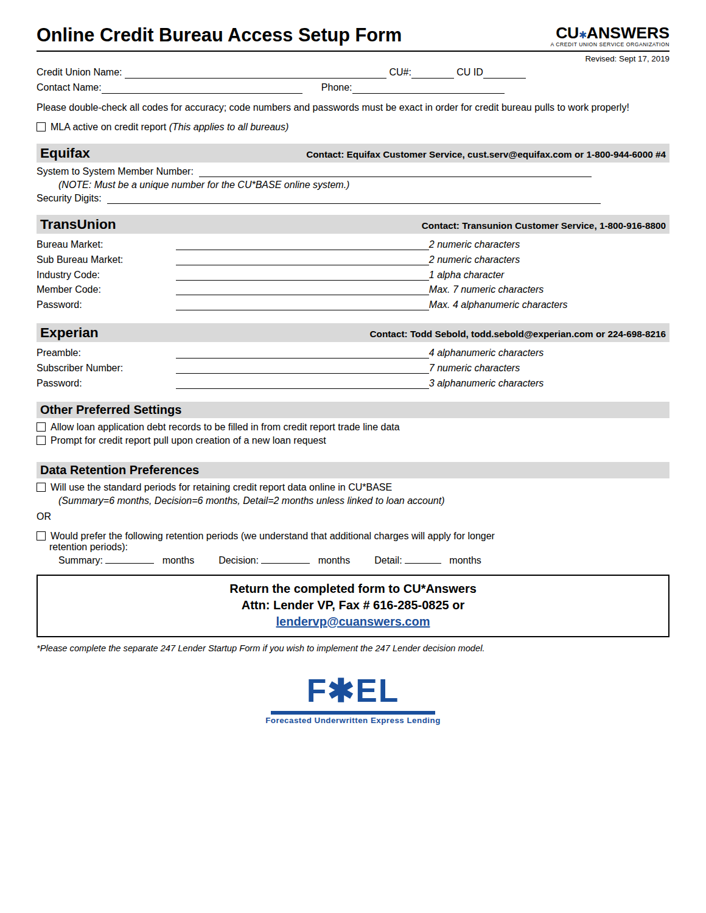Online Credit Bureau Access Setup Form
CU✱ANSWERS
A CREDIT UNION SERVICE ORGANIZATION
Revised: Sept 17, 2019
Credit Union Name: CU#: CU ID
Contact Name: Phone:
Please double-check all codes for accuracy; code numbers and passwords must be exact in order for credit bureau pulls to work properly!
MLA active on credit report (This applies to all bureaus)
Equifax Contact: Equifax Customer Service, cust.serv@equifax.com or 1-800-944-6000 #4
System to System Member Number:
(NOTE: Must be a unique number for the CU*BASE online system.)
Security Digits:
TransUnion Contact: Transunion Customer Service, 1-800-916-8800
| Bureau Market: | | 2 numeric characters |
| Sub Bureau Market: | | 2 numeric characters |
| Industry Code: | | 1 alpha character |
| Member Code: | | Max. 7 numeric characters |
| Password: | | Max. 4 alphanumeric characters |
Experian Contact: Todd Sebold, todd.sebold@experian.com or 224-698-8216
| Preamble: | | 4 alphanumeric characters |
| Subscriber Number: | | 7 numeric characters |
| Password: | | 3 alphanumeric characters |
Other Preferred Settings
Allow loan application debt records to be filled in from credit report trade line data
Prompt for credit report pull upon creation of a new loan request
Data Retention Preferences
Will use the standard periods for retaining credit report data online in CU*BASE
(Summary=6 months, Decision=6 months, Detail=2 months unless linked to loan account)
OR
Would prefer the following retention periods (we understand that additional charges will apply for longer
retention periods):
Summary: months Decision: months Detail: months
Return the completed form to CU*Answers
Attn: Lender VP, Fax # 616-285-0825 or
lendervp@cuanswers.com
*Please complete the separate 247 Lender Startup Form if you wish to implement the 247 Lender decision model.
F✱EL
Forecasted Underwritten Express Lending